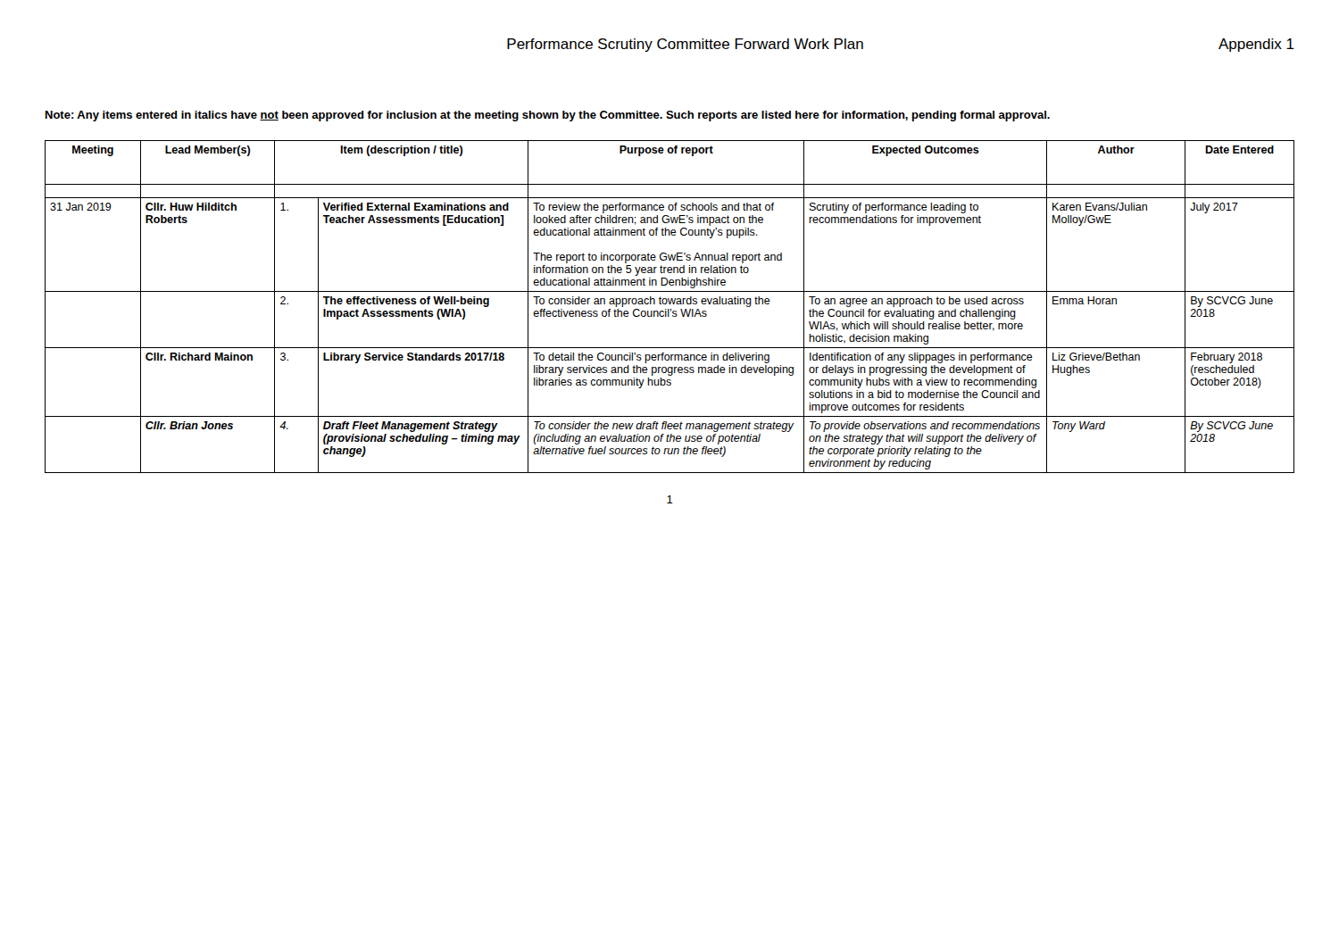Performance Scrutiny Committee Forward Work Plan
Appendix 1
Note: Any items entered in italics have not been approved for inclusion at the meeting shown by the Committee. Such reports are listed here for information, pending formal approval.
| Meeting | Lead Member(s) | Item (description / title) | Purpose of report | Expected Outcomes | Author | Date Entered |
| --- | --- | --- | --- | --- | --- | --- |
| 31 Jan 2019 | Cllr. Huw Hilditch Roberts | 1. | Verified External Examinations and Teacher Assessments [Education] | To review the performance of schools and that of looked after children; and GwE’s impact on the educational attainment of the County’s pupils. The report to incorporate GwE’s Annual report and information on the 5 year trend in relation to educational attainment in Denbighshire | Scrutiny of performance leading to recommendations for improvement | Karen Evans/Julian Molloy/GwE | July 2017 |
| | | 2. | The effectiveness of Well-being Impact Assessments (WIA) | To consider an approach towards evaluating the effectiveness of the Council’s WIAs | To an agree an approach to be used across the Council for evaluating and challenging WIAs, which will should realise better, more holistic, decision making | Emma Horan | By SCVCG June 2018 |
| | Cllr. Richard Mainon | 3. | Library Service Standards 2017/18 | To detail the Council’s performance in delivering library services and the progress made in developing libraries as community hubs | Identification of any slippages in performance or delays in progressing the development of community hubs with a view to recommending solutions in a bid to modernise the Council and improve outcomes for residents | Liz Grieve/Bethan Hughes | February 2018 (rescheduled October 2018) |
| | Cllr. Brian Jones | 4. | Draft Fleet Management Strategy (provisional scheduling – timing may change) | To consider the new draft fleet management strategy (including an evaluation of the use of potential alternative fuel sources to run the fleet) | To provide observations and recommendations on the strategy that will support the delivery of the corporate priority relating to the environment by reducing | Tony Ward | By SCVCG June 2018 |
1